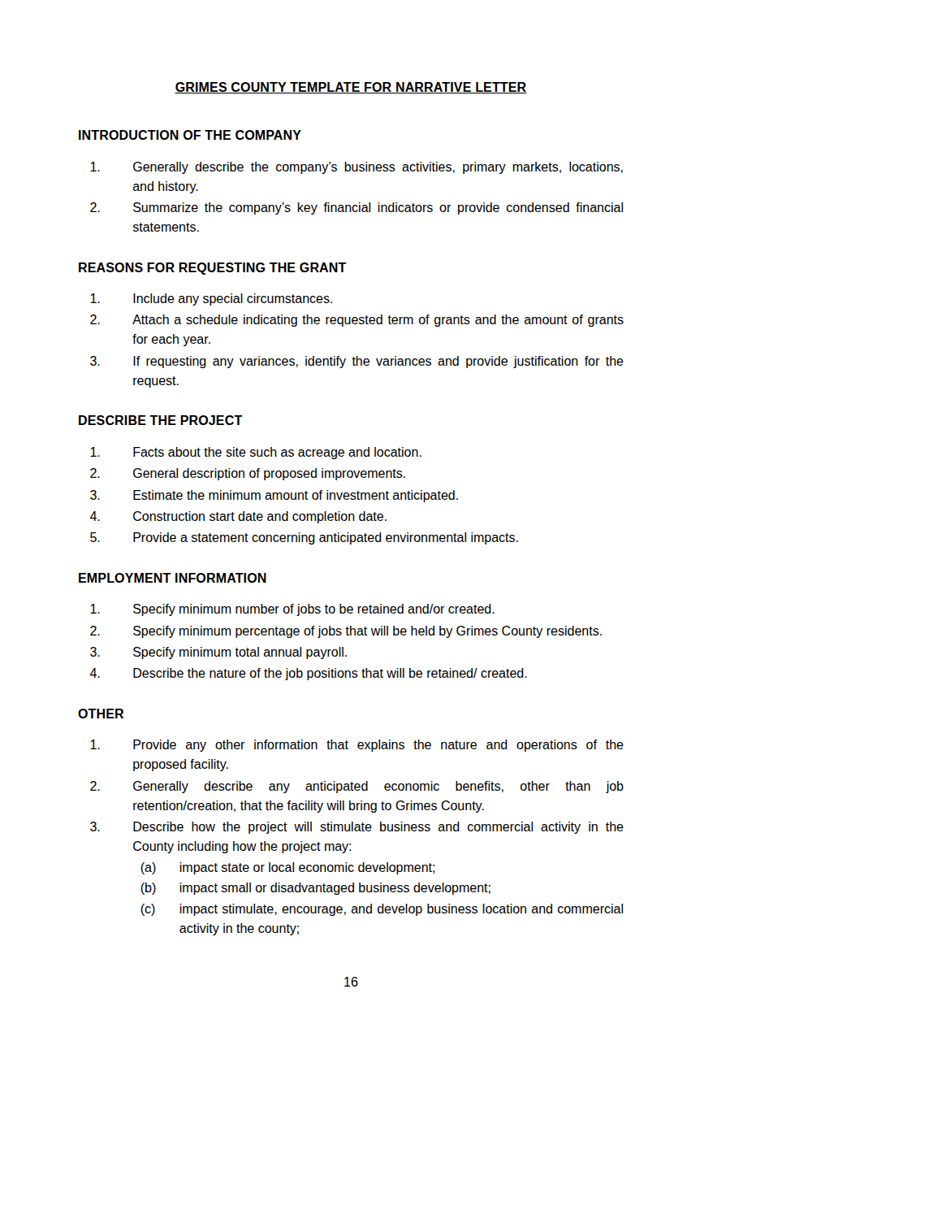GRIMES COUNTY TEMPLATE FOR NARRATIVE LETTER
INTRODUCTION OF THE COMPANY
1. Generally describe the company’s business activities, primary markets, locations, and history.
2. Summarize the company’s key financial indicators or provide condensed financial statements.
REASONS FOR REQUESTING THE GRANT
1. Include any special circumstances.
2. Attach a schedule indicating the requested term of grants and the amount of grants for each year.
3. If requesting any variances, identify the variances and provide justification for the request.
DESCRIBE THE PROJECT
1. Facts about the site such as acreage and location.
2. General description of proposed improvements.
3. Estimate the minimum amount of investment anticipated.
4. Construction start date and completion date.
5. Provide a statement concerning anticipated environmental impacts.
EMPLOYMENT INFORMATION
1. Specify minimum number of jobs to be retained and/or created.
2. Specify minimum percentage of jobs that will be held by Grimes County residents.
3. Specify minimum total annual payroll.
4. Describe the nature of the job positions that will be retained/ created.
OTHER
1. Provide any other information that explains the nature and operations of the proposed facility.
2. Generally describe any anticipated economic benefits, other than job retention/creation, that the facility will bring to Grimes County.
3. Describe how the project will stimulate business and commercial activity in the County including how the project may:
(a) impact state or local economic development;
(b) impact small or disadvantaged business development;
(c) impact stimulate, encourage, and develop business location and commercial activity in the county;
16